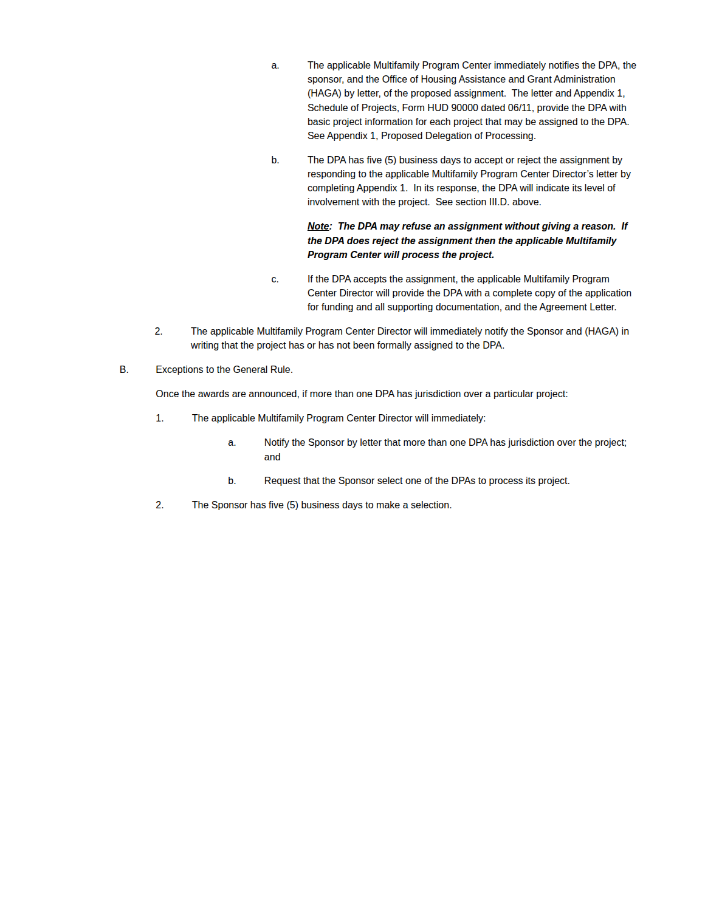a. The applicable Multifamily Program Center immediately notifies the DPA, the sponsor, and the Office of Housing Assistance and Grant Administration (HAGA) by letter, of the proposed assignment. The letter and Appendix 1, Schedule of Projects, Form HUD 90000 dated 06/11, provide the DPA with basic project information for each project that may be assigned to the DPA. See Appendix 1, Proposed Delegation of Processing.
b. The DPA has five (5) business days to accept or reject the assignment by responding to the applicable Multifamily Program Center Director’s letter by completing Appendix 1. In its response, the DPA will indicate its level of involvement with the project. See section III.D. above.
Note: The DPA may refuse an assignment without giving a reason. If the DPA does reject the assignment then the applicable Multifamily Program Center will process the project.
c. If the DPA accepts the assignment, the applicable Multifamily Program Center Director will provide the DPA with a complete copy of the application for funding and all supporting documentation, and the Agreement Letter.
2. The applicable Multifamily Program Center Director will immediately notify the Sponsor and (HAGA) in writing that the project has or has not been formally assigned to the DPA.
B. Exceptions to the General Rule.
Once the awards are announced, if more than one DPA has jurisdiction over a particular project:
1. The applicable Multifamily Program Center Director will immediately:
a. Notify the Sponsor by letter that more than one DPA has jurisdiction over the project; and
b. Request that the Sponsor select one of the DPAs to process its project.
2. The Sponsor has five (5) business days to make a selection.